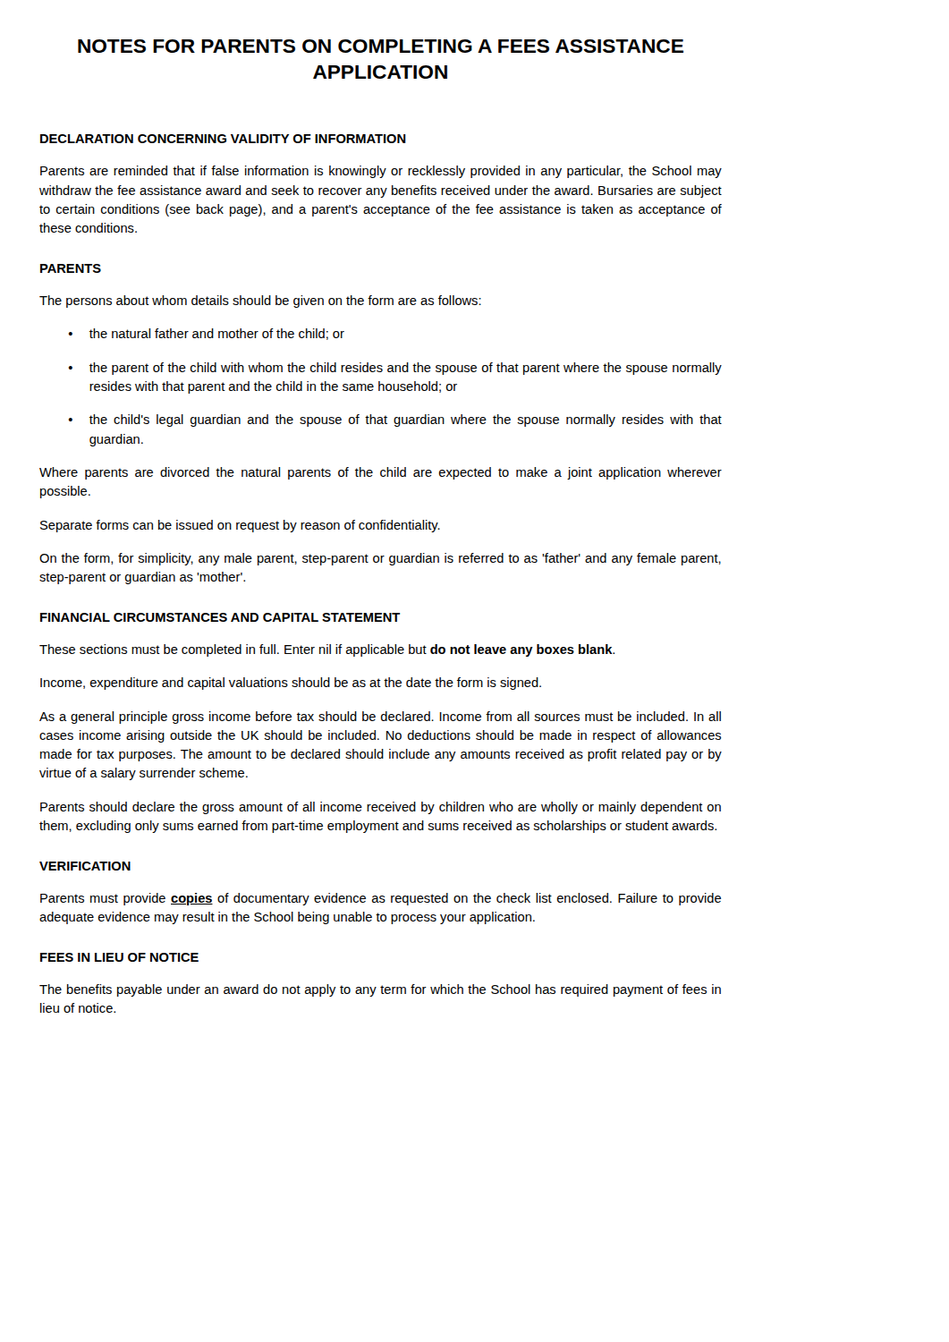NOTES FOR PARENTS ON COMPLETING A FEES ASSISTANCE APPLICATION
Declaration Concerning Validity of Information
Parents are reminded that if false information is knowingly or recklessly provided in any particular, the School may withdraw the fee assistance award and seek to recover any benefits received under the award. Bursaries are subject to certain conditions (see back page), and a parent's acceptance of the fee assistance is taken as acceptance of these conditions.
Parents
The persons about whom details should be given on the form are as follows:
the natural father and mother of the child; or
the parent of the child with whom the child resides and the spouse of that parent where the spouse normally resides with that parent and the child in the same household; or
the child's legal guardian and the spouse of that guardian where the spouse normally resides with that guardian.
Where parents are divorced the natural parents of the child are expected to make a joint application wherever possible.
Separate forms can be issued on request by reason of confidentiality.
On the form, for simplicity, any male parent, step-parent or guardian is referred to as 'father' and any female parent, step-parent or guardian as 'mother'.
Financial Circumstances and Capital Statement
These sections must be completed in full. Enter nil if applicable but do not leave any boxes blank.
Income, expenditure and capital valuations should be as at the date the form is signed.
As a general principle gross income before tax should be declared. Income from all sources must be included. In all cases income arising outside the UK should be included. No deductions should be made in respect of allowances made for tax purposes. The amount to be declared should include any amounts received as profit related pay or by virtue of a salary surrender scheme.
Parents should declare the gross amount of all income received by children who are wholly or mainly dependent on them, excluding only sums earned from part-time employment and sums received as scholarships or student awards.
Verification
Parents must provide copies of documentary evidence as requested on the check list enclosed. Failure to provide adequate evidence may result in the School being unable to process your application.
Fees in Lieu of Notice
The benefits payable under an award do not apply to any term for which the School has required payment of fees in lieu of notice.